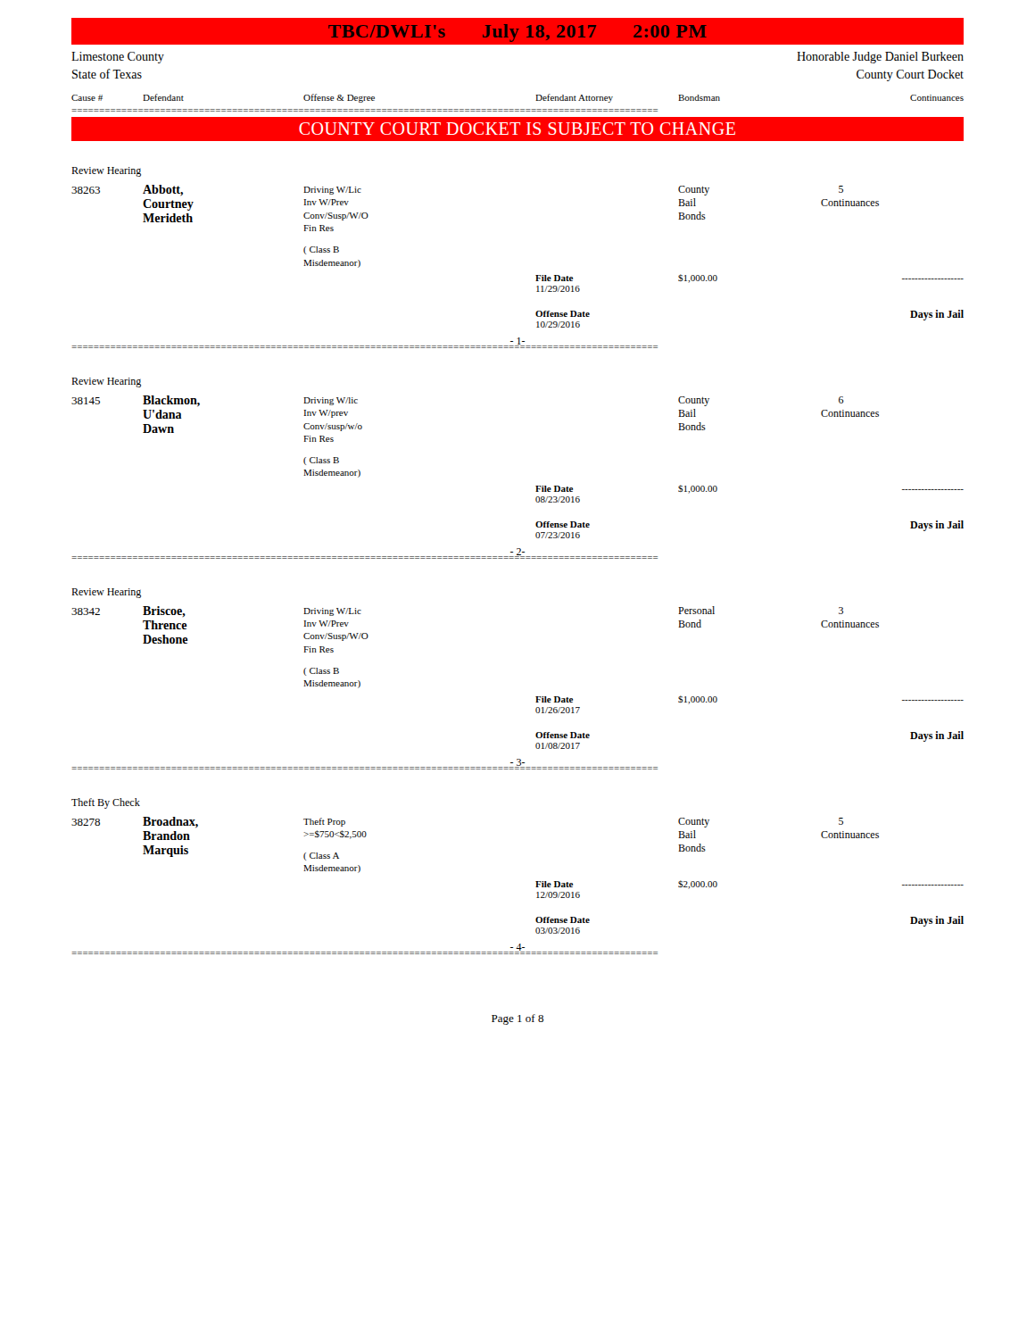TBC/DWLI's July 18, 2017 2:00 PM
Limestone County
State of Texas
Honorable Judge Daniel Burkeen
County Court Docket
Cause #
Defendant
Offense & Degree
Defendant Attorney
Bondsman
Continuances
==========================================================================================================
COUNTY COURT DOCKET IS SUBJECT TO CHANGE
Review Hearing
38263
Abbott, Courtney Merideth
Driving W/Lic Inv W/Prev Conv/Susp/W/O Fin Res ( Class B Misdemeanor)
County Bail Bonds
5 Continuances
File Date
11/29/2016
$1,000.00
-------------------
Offense Date
10/29/2016
Days in Jail
- 1-
==========================================================================================================
Review Hearing
38145
Blackmon, U'dana Dawn
Driving W/lic Inv W/prev Conv/susp/w/o Fin Res ( Class B Misdemeanor)
County Bail Bonds
6 Continuances
File Date
08/23/2016
$1,000.00
-------------------
Offense Date
07/23/2016
Days in Jail
- 2-
==========================================================================================================
Review Hearing
38342
Briscoe, Thrence Deshone
Driving W/Lic Inv W/Prev Conv/Susp/W/O Fin Res ( Class B Misdemeanor)
Personal Bond
3 Continuances
File Date
01/26/2017
$1,000.00
-------------------
Offense Date
01/08/2017
Days in Jail
- 3-
==========================================================================================================
Theft By Check
38278
Broadnax, Brandon Marquis
Theft Prop >=$750<$2,500 ( Class A Misdemeanor)
County Bail Bonds
5 Continuances
File Date
12/09/2016
$2,000.00
-------------------
Offense Date
03/03/2016
Days in Jail
- 4-
==========================================================================================================
Page 1 of 8